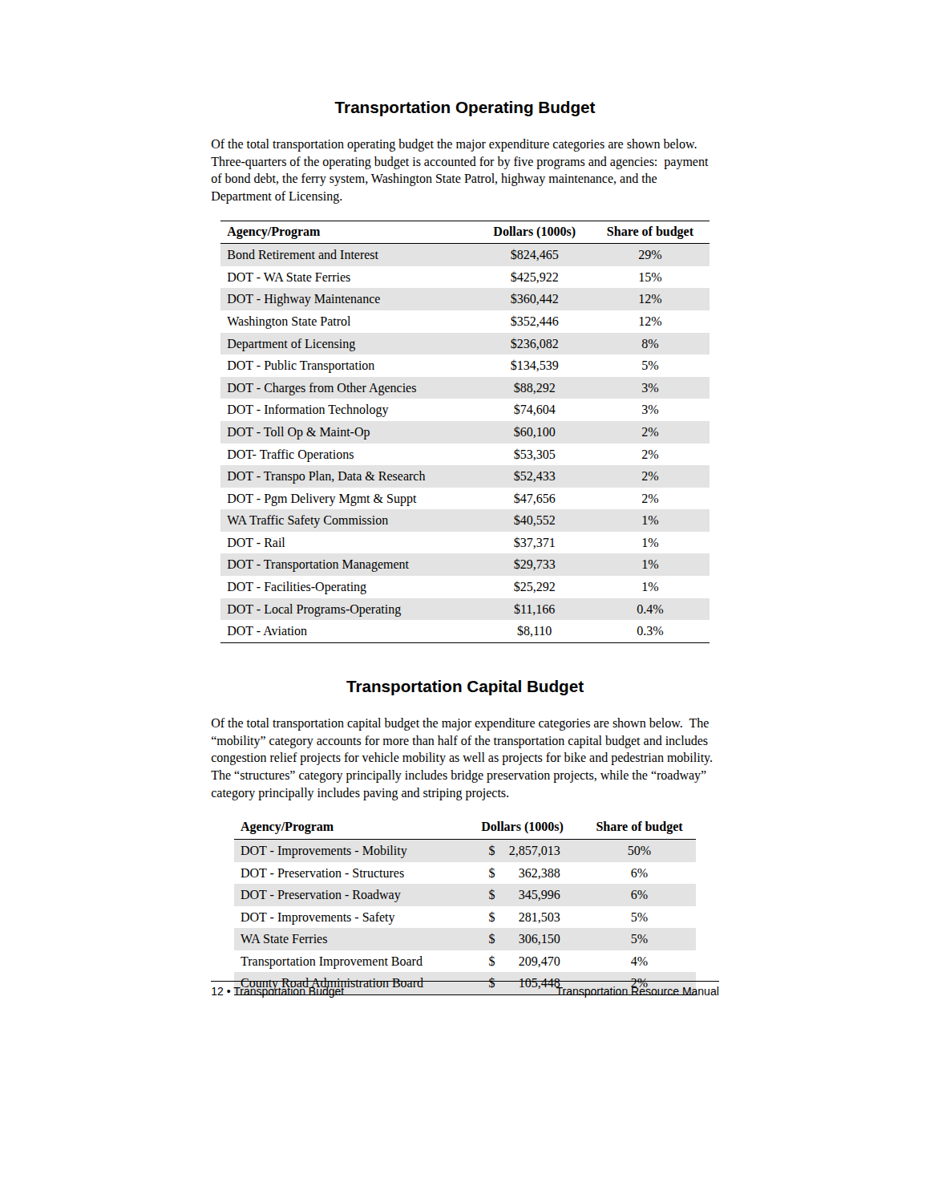Transportation Operating Budget
Of the total transportation operating budget the major expenditure categories are shown below. Three-quarters of the operating budget is accounted for by five programs and agencies: payment of bond debt, the ferry system, Washington State Patrol, highway maintenance, and the Department of Licensing.
| Agency/Program | Dollars (1000s) | Share of budget |
| --- | --- | --- |
| Bond Retirement and Interest | $824,465 | 29% |
| DOT - WA State Ferries | $425,922 | 15% |
| DOT - Highway Maintenance | $360,442 | 12% |
| Washington State Patrol | $352,446 | 12% |
| Department of Licensing | $236,082 | 8% |
| DOT - Public Transportation | $134,539 | 5% |
| DOT - Charges from Other Agencies | $88,292 | 3% |
| DOT - Information Technology | $74,604 | 3% |
| DOT - Toll Op & Maint-Op | $60,100 | 2% |
| DOT- Traffic Operations | $53,305 | 2% |
| DOT - Transpo Plan, Data & Research | $52,433 | 2% |
| DOT - Pgm Delivery Mgmt & Suppt | $47,656 | 2% |
| WA Traffic Safety Commission | $40,552 | 1% |
| DOT - Rail | $37,371 | 1% |
| DOT - Transportation Management | $29,733 | 1% |
| DOT - Facilities-Operating | $25,292 | 1% |
| DOT - Local Programs-Operating | $11,166 | 0.4% |
| DOT - Aviation | $8,110 | 0.3% |
Transportation Capital Budget
Of the total transportation capital budget the major expenditure categories are shown below. The “mobility” category accounts for more than half of the transportation capital budget and includes congestion relief projects for vehicle mobility as well as projects for bike and pedestrian mobility. The “structures” category principally includes bridge preservation projects, while the “roadway” category principally includes paving and striping projects.
| Agency/Program | Dollars (1000s) | Share of budget |
| --- | --- | --- |
| DOT - Improvements - Mobility | $ 2,857,013 | 50% |
| DOT - Preservation - Structures | $ 362,388 | 6% |
| DOT - Preservation - Roadway | $ 345,996 | 6% |
| DOT - Improvements - Safety | $ 281,503 | 5% |
| WA State Ferries | $ 306,150 | 5% |
| Transportation Improvement Board | $ 209,470 | 4% |
| County Road Administration Board | $ 105,448 | 2% |
12 • Transportation Budget Transportation Resource Manual